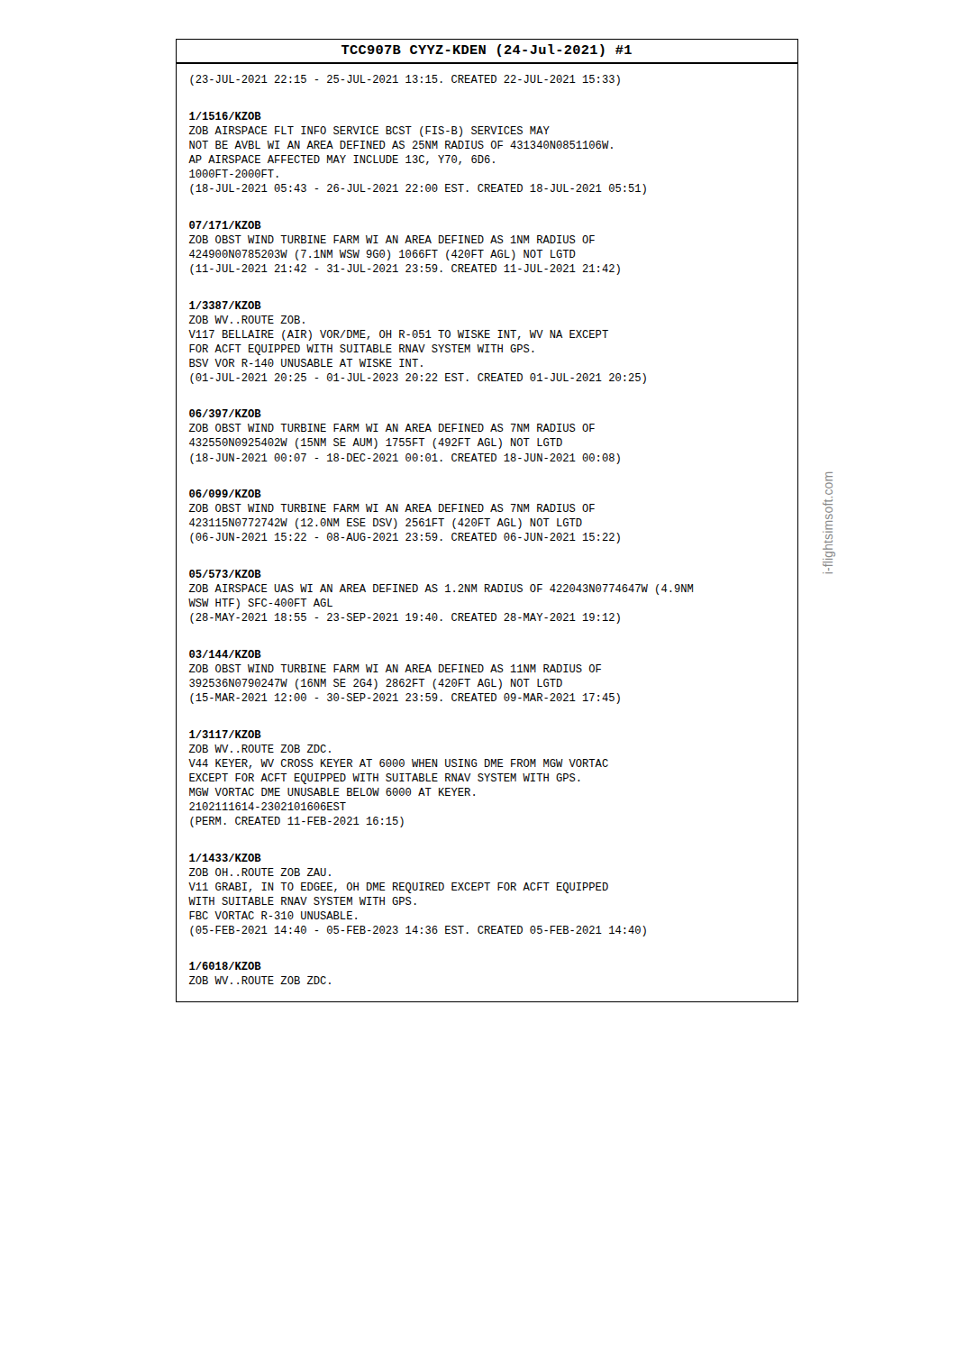TCC907B CYYZ-KDEN (24-Jul-2021) #1
(23-JUL-2021 22:15 - 25-JUL-2021 13:15. CREATED 22-JUL-2021 15:33) 1/1516/KZOB ZOB AIRSPACE FLT INFO SERVICE BCST (FIS-B) SERVICES MAY NOT BE AVBL WI AN AREA DEFINED AS 25NM RADIUS OF 431340N0851106W. AP AIRSPACE AFFECTED MAY INCLUDE 13C, Y70, 6D6. 1000FT-2000FT. (18-JUL-2021 05:43 - 26-JUL-2021 22:00 EST. CREATED 18-JUL-2021 05:51) 07/171/KZOB ZOB OBST WIND TURBINE FARM WI AN AREA DEFINED AS 1NM RADIUS OF 424900N0785203W (7.1NM WSW 9G0) 1066FT (420FT AGL) NOT LGTD (11-JUL-2021 21:42 - 31-JUL-2021 23:59. CREATED 11-JUL-2021 21:42) 1/3387/KZOB ZOB WV..ROUTE ZOB. V117 BELLAIRE (AIR) VOR/DME, OH R-051 TO WISKE INT, WV NA EXCEPT FOR ACFT EQUIPPED WITH SUITABLE RNAV SYSTEM WITH GPS. BSV VOR R-140 UNUSABLE AT WISKE INT. (01-JUL-2021 20:25 - 01-JUL-2023 20:22 EST. CREATED 01-JUL-2021 20:25) 06/397/KZOB ZOB OBST WIND TURBINE FARM WI AN AREA DEFINED AS 7NM RADIUS OF 432550N0925402W (15NM SE AUM) 1755FT (492FT AGL) NOT LGTD (18-JUN-2021 00:07 - 18-DEC-2021 00:01. CREATED 18-JUN-2021 00:08) 06/099/KZOB ZOB OBST WIND TURBINE FARM WI AN AREA DEFINED AS 7NM RADIUS OF 423115N0772742W (12.0NM ESE DSV) 2561FT (420FT AGL) NOT LGTD (06-JUN-2021 15:22 - 08-AUG-2021 23:59. CREATED 06-JUN-2021 15:22) 05/573/KZOB ZOB AIRSPACE UAS WI AN AREA DEFINED AS 1.2NM RADIUS OF 422043N0774647W (4.9NM WSW HTF) SFC-400FT AGL (28-MAY-2021 18:55 - 23-SEP-2021 19:40. CREATED 28-MAY-2021 19:12) 03/144/KZOB ZOB OBST WIND TURBINE FARM WI AN AREA DEFINED AS 11NM RADIUS OF 392536N0790247W (16NM SE 2G4) 2862FT (420FT AGL) NOT LGTD (15-MAR-2021 12:00 - 30-SEP-2021 23:59. CREATED 09-MAR-2021 17:45) 1/3117/KZOB ZOB WV..ROUTE ZOB ZDC. V44 KEYER, WV CROSS KEYER AT 6000 WHEN USING DME FROM MGW VORTAC EXCEPT FOR ACFT EQUIPPED WITH SUITABLE RNAV SYSTEM WITH GPS. MGW VORTAC DME UNUSABLE BELOW 6000 AT KEYER. 2102111614-2302101606EST (PERM. CREATED 11-FEB-2021 16:15) 1/1433/KZOB ZOB OH..ROUTE ZOB ZAU. V11 GRABI, IN TO EDGEE, OH DME REQUIRED EXCEPT FOR ACFT EQUIPPED WITH SUITABLE RNAV SYSTEM WITH GPS. FBC VORTAC R-310 UNUSABLE. (05-FEB-2021 14:40 - 05-FEB-2023 14:36 EST. CREATED 05-FEB-2021 14:40) 1/6018/KZOB ZOB WV..ROUTE ZOB ZDC.
i-flightsimsoft.com